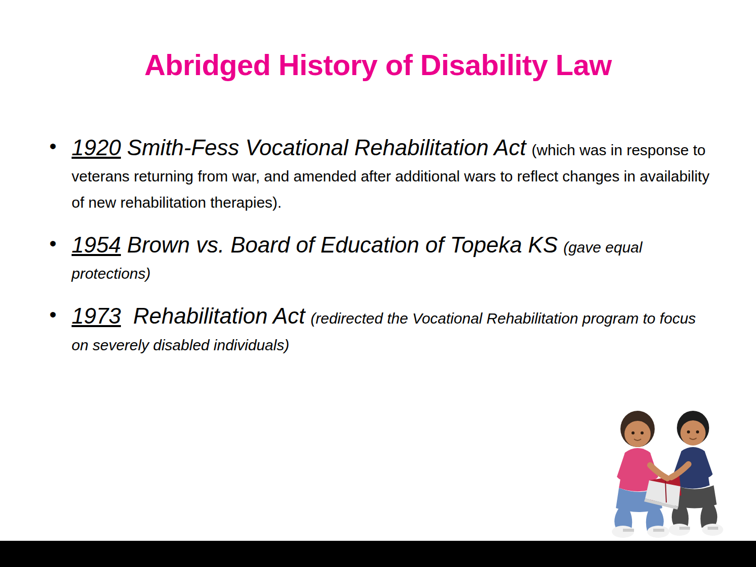Abridged History of Disability Law
1920 Smith-Fess Vocational Rehabilitation Act (which was in response to veterans returning from war, and amended after additional wars to reflect changes in availability of new rehabilitation therapies).
1954 Brown vs. Board of Education of Topeka KS (gave equal protections)
1973 Rehabilitation Act (redirected the Vocational Rehabilitation program to focus on severely disabled individuals)